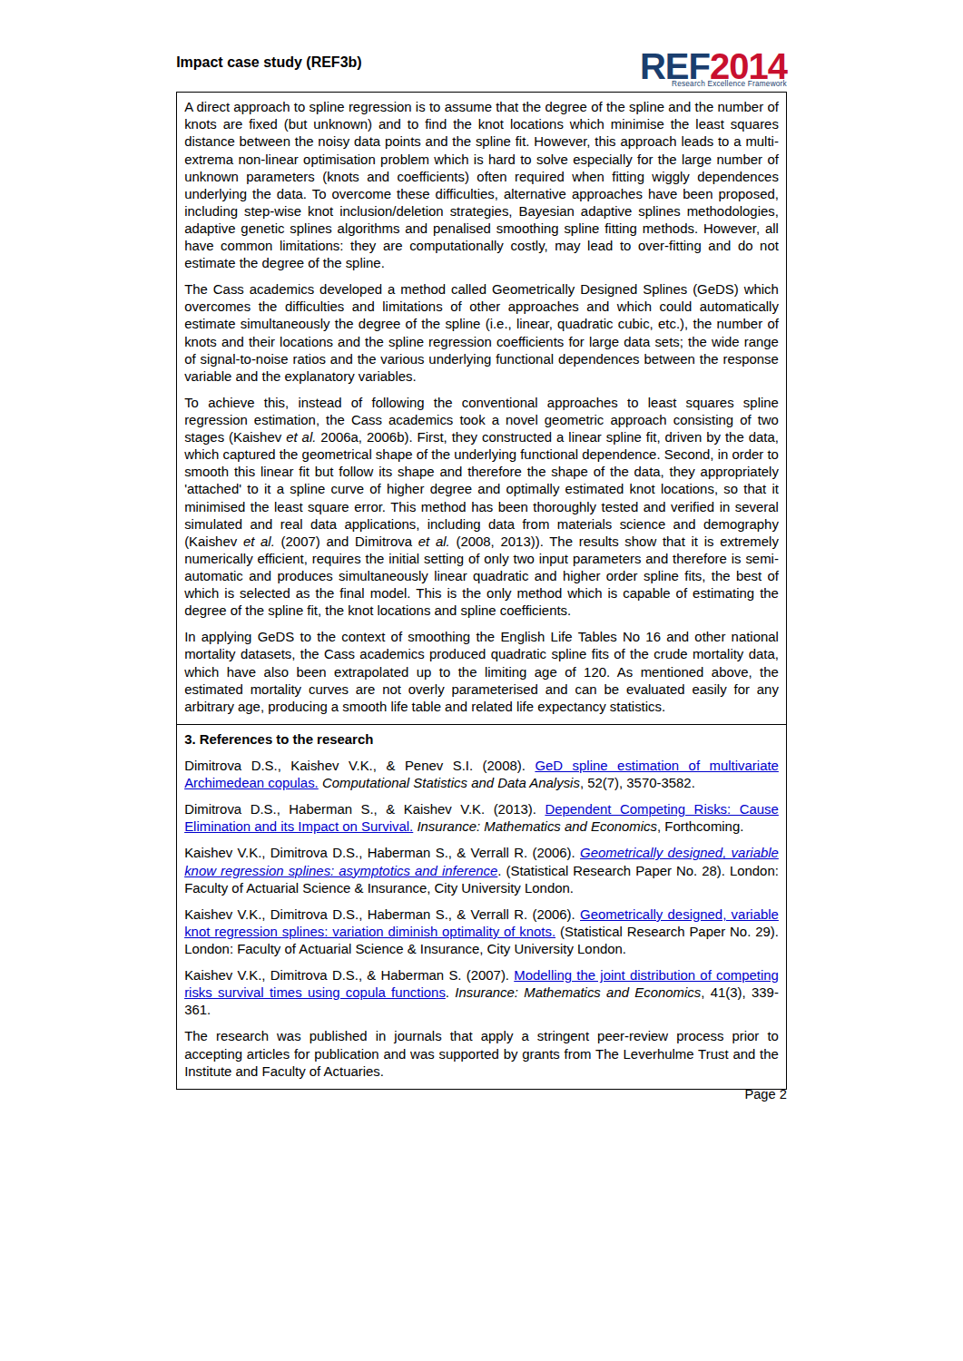Impact case study (REF3b)
REF2014
Research Excellence Framework
A direct approach to spline regression is to assume that the degree of the spline and the number of knots are fixed (but unknown) and to find the knot locations which minimise the least squares distance between the noisy data points and the spline fit. However, this approach leads to a multi-extrema non-linear optimisation problem which is hard to solve especially for the large number of unknown parameters (knots and coefficients) often required when fitting wiggly dependences underlying the data. To overcome these difficulties, alternative approaches have been proposed, including step-wise knot inclusion/deletion strategies, Bayesian adaptive splines methodologies, adaptive genetic splines algorithms and penalised smoothing spline fitting methods. However, all have common limitations: they are computationally costly, may lead to over-fitting and do not estimate the degree of the spline.
The Cass academics developed a method called Geometrically Designed Splines (GeDS) which overcomes the difficulties and limitations of other approaches and which could automatically estimate simultaneously the degree of the spline (i.e., linear, quadratic cubic, etc.), the number of knots and their locations and the spline regression coefficients for large data sets; the wide range of signal-to-noise ratios and the various underlying functional dependences between the response variable and the explanatory variables.
To achieve this, instead of following the conventional approaches to least squares spline regression estimation, the Cass academics took a novel geometric approach consisting of two stages (Kaishev et al. 2006a, 2006b). First, they constructed a linear spline fit, driven by the data, which captured the geometrical shape of the underlying functional dependence. Second, in order to smooth this linear fit but follow its shape and therefore the shape of the data, they appropriately 'attached' to it a spline curve of higher degree and optimally estimated knot locations, so that it minimised the least square error. This method has been thoroughly tested and verified in several simulated and real data applications, including data from materials science and demography (Kaishev et al. (2007) and Dimitrova et al. (2008, 2013)). The results show that it is extremely numerically efficient, requires the initial setting of only two input parameters and therefore is semi-automatic and produces simultaneously linear quadratic and higher order spline fits, the best of which is selected as the final model. This is the only method which is capable of estimating the degree of the spline fit, the knot locations and spline coefficients.
In applying GeDS to the context of smoothing the English Life Tables No 16 and other national mortality datasets, the Cass academics produced quadratic spline fits of the crude mortality data, which have also been extrapolated up to the limiting age of 120. As mentioned above, the estimated mortality curves are not overly parameterised and can be evaluated easily for any arbitrary age, producing a smooth life table and related life expectancy statistics.
3. References to the research
Dimitrova D.S., Kaishev V.K., & Penev S.I. (2008). GeD spline estimation of multivariate Archimedean copulas. Computational Statistics and Data Analysis, 52(7), 3570-3582.
Dimitrova D.S., Haberman S., & Kaishev V.K. (2013). Dependent Competing Risks: Cause Elimination and its Impact on Survival. Insurance: Mathematics and Economics, Forthcoming.
Kaishev V.K., Dimitrova D.S., Haberman S., & Verrall R. (2006). Geometrically designed, variable know regression splines: asymptotics and inference. (Statistical Research Paper No. 28). London: Faculty of Actuarial Science & Insurance, City University London.
Kaishev V.K., Dimitrova D.S., Haberman S., & Verrall R. (2006). Geometrically designed, variable knot regression splines: variation diminish optimality of knots. (Statistical Research Paper No. 29). London: Faculty of Actuarial Science & Insurance, City University London.
Kaishev V.K., Dimitrova D.S., & Haberman S. (2007). Modelling the joint distribution of competing risks survival times using copula functions. Insurance: Mathematics and Economics, 41(3), 339-361.
The research was published in journals that apply a stringent peer-review process prior to accepting articles for publication and was supported by grants from The Leverhulme Trust and the Institute and Faculty of Actuaries.
Page 2